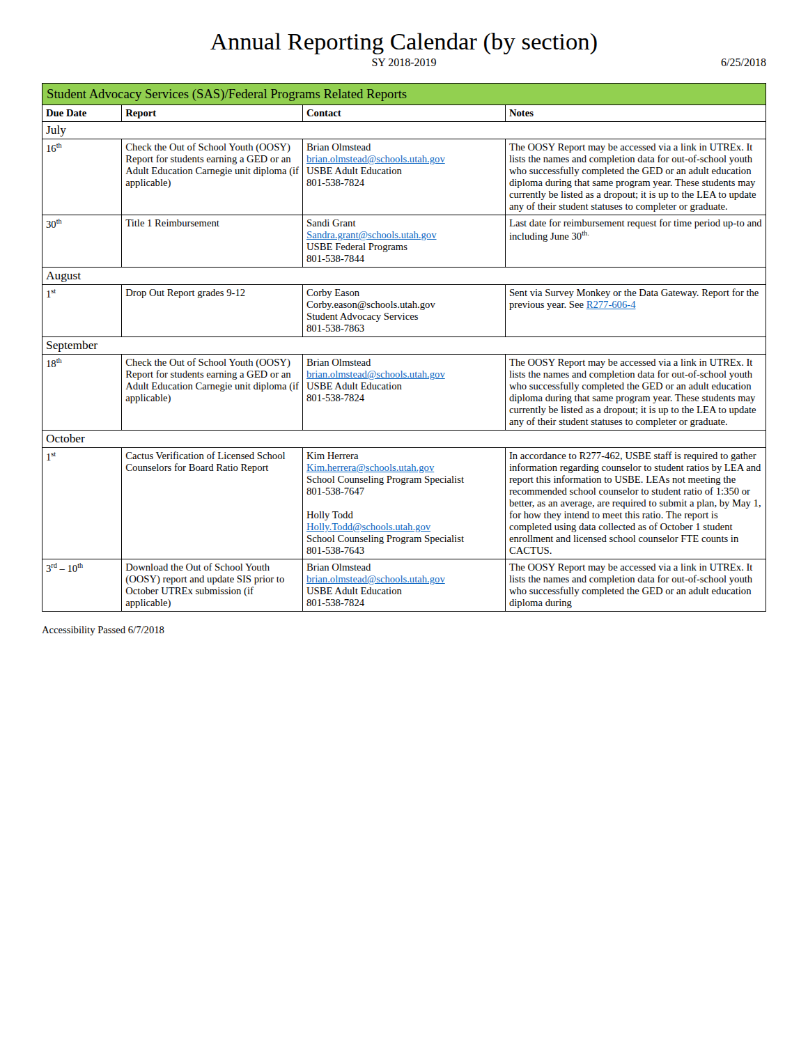Annual Reporting Calendar (by section)
SY 2018-2019
6/25/2018
| Student Advocacy Services (SAS)/Federal Programs Related Reports |
| Due Date | Report | Contact | Notes |
| July |
| 16 th | Check the Out of School Youth (OOSY) Report for students earning a GED or an Adult Education Carnegie unit diploma (if applicable) | Brian Olmstead brian.olmstead@schools.utah.gov USBE Adult Education 801-538-7824 | The OOSY Report may be accessed via a link in UTREx. It lists the names and completion data for out-of-school youth who successfully completed the GED or an adult education diploma during that same program year. These students may currently be listed as a dropout; it is up to the LEA to update any of their student statuses to completer or graduate. |
| 30 th | Title 1 Reimbursement | Sandi Grant Sandra.grant@schools.utah.gov USBE Federal Programs 801-538-7844 | Last date for reimbursement request for time period up-to and including June 30 th. |
| August |
| 1 st | Drop Out Report grades 9-12 | Corby Eason Corby.eason@schools.utah.gov Student Advocacy Services 801-538-7863 | Sent via Survey Monkey or the Data Gateway. Report for the previous year. See R277-606-4 |
| September |
| 18 th | Check the Out of School Youth (OOSY) Report for students earning a GED or an Adult Education Carnegie unit diploma (if applicable) | Brian Olmstead brian.olmstead@schools.utah.gov USBE Adult Education 801-538-7824 | The OOSY Report may be accessed via a link in UTREx. It lists the names and completion data for out-of-school youth who successfully completed the GED or an adult education diploma during that same program year. These students may currently be listed as a dropout; it is up to the LEA to update any of their student statuses to completer or graduate. |
| October |
| 1 st | Cactus Verification of Licensed School Counselors for Board Ratio Report | Kim Herrera Kim.herrera@schools.utah.gov School Counseling Program Specialist 801-538-7647 Holly Todd Holly.Todd@schools.utah.gov School Counseling Program Specialist 801-538-7643 | In accordance to R277-462, USBE staff is required to gather information regarding counselor to student ratios by LEA and report this information to USBE. LEAs not meeting the recommended school counselor to student ratio of 1:350 or better, as an average, are required to submit a plan, by May 1, for how they intend to meet this ratio. The report is completed using data collected as of October 1 student enrollment and licensed school counselor FTE counts in CACTUS. |
| 3 rd – 10 th | Download the Out of School Youth (OOSY) report and update SIS prior to October UTREx submission (if applicable) | Brian Olmstead brian.olmstead@schools.utah.gov USBE Adult Education 801-538-7824 | The OOSY Report may be accessed via a link in UTREx. It lists the names and completion data for out-of-school youth who successfully completed the GED or an adult education diploma during |
Accessibility Passed 6/7/2018